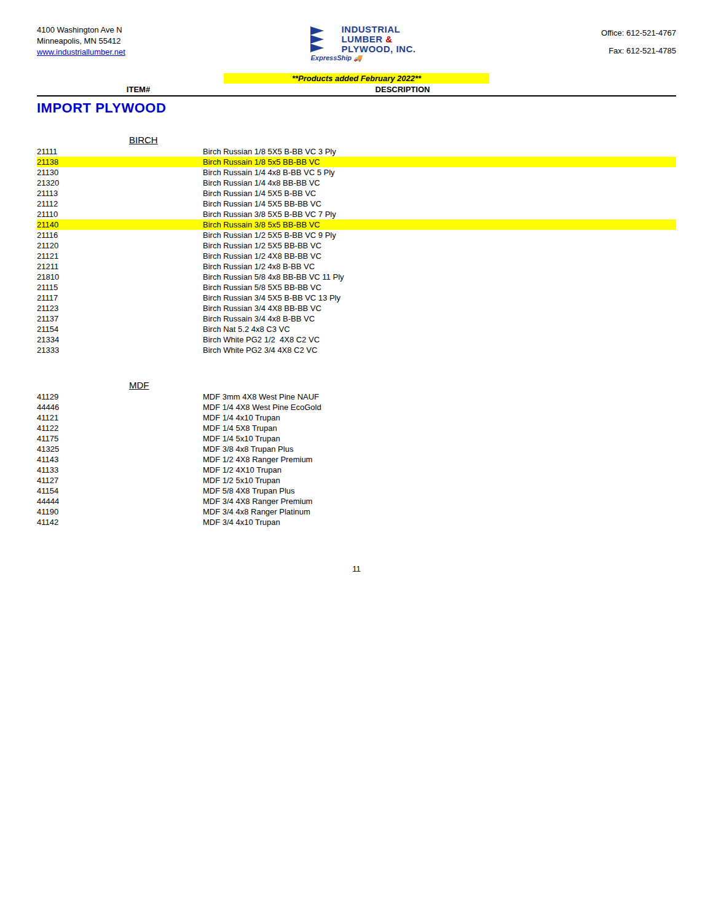4100 Washington Ave N
Minneapolis, MN 55412
www.industriallumber.net
INDUSTRIAL
LUMBER &
PLYWOOD, INC.
ExpressShip 🚚
Office: 612-521-4767
Fax: 612-521-4785
**Products added February 2022**
ITEM#
DESCRIPTION
IMPORT PLYWOOD
BIRCH
| 21111 | Birch Russian 1/8 5X5 B-BB VC 3 Ply |
| 21138 | Birch Russain 1/8 5x5 BB-BB VC |
| 21130 | Birch Russain 1/4 4x8 B-BB VC 5 Ply |
| 21320 | Birch Russian 1/4 4x8 BB-BB VC |
| 21113 | Birch Russian 1/4 5X5 B-BB VC |
| 21112 | Birch Russian 1/4 5X5 BB-BB VC |
| 21110 | Birch Russian 3/8 5X5 B-BB VC 7 Ply |
| 21140 | Birch Russain 3/8 5x5 BB-BB VC |
| 21116 | Birch Russian 1/2 5X5 B-BB VC 9 Ply |
| 21120 | Birch Russian 1/2 5X5 BB-BB VC |
| 21121 | Birch Russian 1/2 4X8 BB-BB VC |
| 21211 | Birch Russian 1/2 4x8 B-BB VC |
| 21810 | Birch Russian 5/8 4x8 BB-BB VC 11 Ply |
| 21115 | Birch Russian 5/8 5X5 BB-BB VC |
| 21117 | Birch Russian 3/4 5X5 B-BB VC 13 Ply |
| 21123 | Birch Russian 3/4 4X8 BB-BB VC |
| 21137 | Birch Russain 3/4 4x8 B-BB VC |
| 21154 | Birch Nat 5.2 4x8 C3 VC |
| 21334 | Birch White PG2 1/2 4X8 C2 VC |
| 21333 | Birch White PG2 3/4 4X8 C2 VC |
MDF
| 41129 | MDF 3mm 4X8 West Pine NAUF |
| 44446 | MDF 1/4 4X8 West Pine EcoGold |
| 41121 | MDF 1/4 4x10 Trupan |
| 41122 | MDF 1/4 5X8 Trupan |
| 41175 | MDF 1/4 5x10 Trupan |
| 41325 | MDF 3/8 4x8 Trupan Plus |
| 41143 | MDF 1/2 4X8 Ranger Premium |
| 41133 | MDF 1/2 4X10 Trupan |
| 41127 | MDF 1/2 5x10 Trupan |
| 41154 | MDF 5/8 4X8 Trupan Plus |
| 44444 | MDF 3/4 4X8 Ranger Premium |
| 41190 | MDF 3/4 4x8 Ranger Platinum |
| 41142 | MDF 3/4 4x10 Trupan |
11